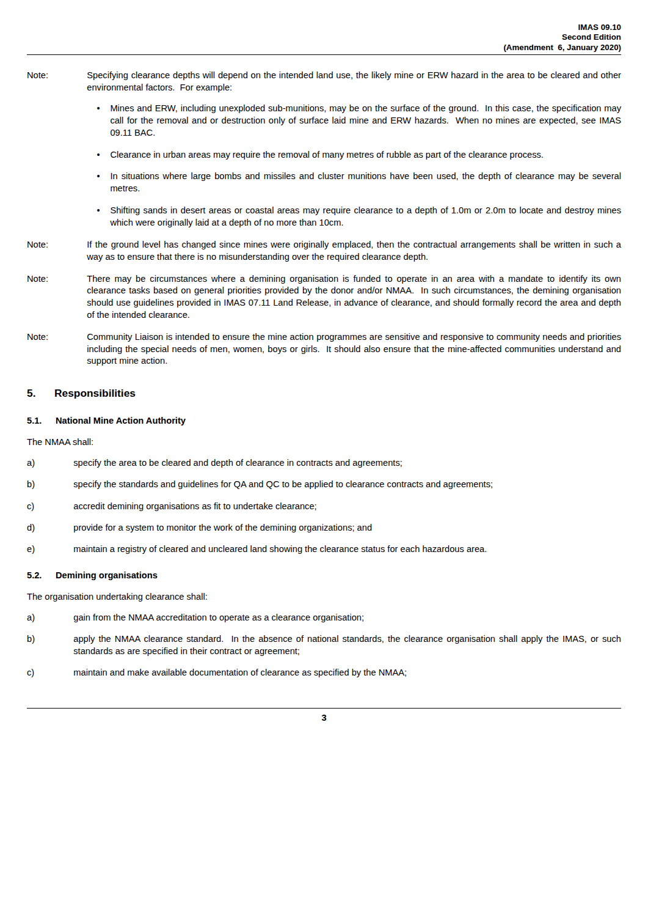IMAS 09.10
Second Edition
(Amendment 6, January 2020)
Note:
Specifying clearance depths will depend on the intended land use, the likely mine or ERW hazard in the area to be cleared and other environmental factors. For example:
Mines and ERW, including unexploded sub-munitions, may be on the surface of the ground. In this case, the specification may call for the removal and or destruction only of surface laid mine and ERW hazards. When no mines are expected, see IMAS 09.11 BAC.
Clearance in urban areas may require the removal of many metres of rubble as part of the clearance process.
In situations where large bombs and missiles and cluster munitions have been used, the depth of clearance may be several metres.
Shifting sands in desert areas or coastal areas may require clearance to a depth of 1.0m or 2.0m to locate and destroy mines which were originally laid at a depth of no more than 10cm.
Note:
If the ground level has changed since mines were originally emplaced, then the contractual arrangements shall be written in such a way as to ensure that there is no misunderstanding over the required clearance depth.
Note:
There may be circumstances where a demining organisation is funded to operate in an area with a mandate to identify its own clearance tasks based on general priorities provided by the donor and/or NMAA. In such circumstances, the demining organisation should use guidelines provided in IMAS 07.11 Land Release, in advance of clearance, and should formally record the area and depth of the intended clearance.
Note:
Community Liaison is intended to ensure the mine action programmes are sensitive and responsive to community needs and priorities including the special needs of men, women, boys or girls. It should also ensure that the mine-affected communities understand and support mine action.
5. Responsibilities
5.1. National Mine Action Authority
The NMAA shall:
a) specify the area to be cleared and depth of clearance in contracts and agreements;
b) specify the standards and guidelines for QA and QC to be applied to clearance contracts and agreements;
c) accredit demining organisations as fit to undertake clearance;
d) provide for a system to monitor the work of the demining organizations; and
e) maintain a registry of cleared and uncleared land showing the clearance status for each hazardous area.
5.2. Demining organisations
The organisation undertaking clearance shall:
a) gain from the NMAA accreditation to operate as a clearance organisation;
b) apply the NMAA clearance standard. In the absence of national standards, the clearance organisation shall apply the IMAS, or such standards as are specified in their contract or agreement;
c) maintain and make available documentation of clearance as specified by the NMAA;
3